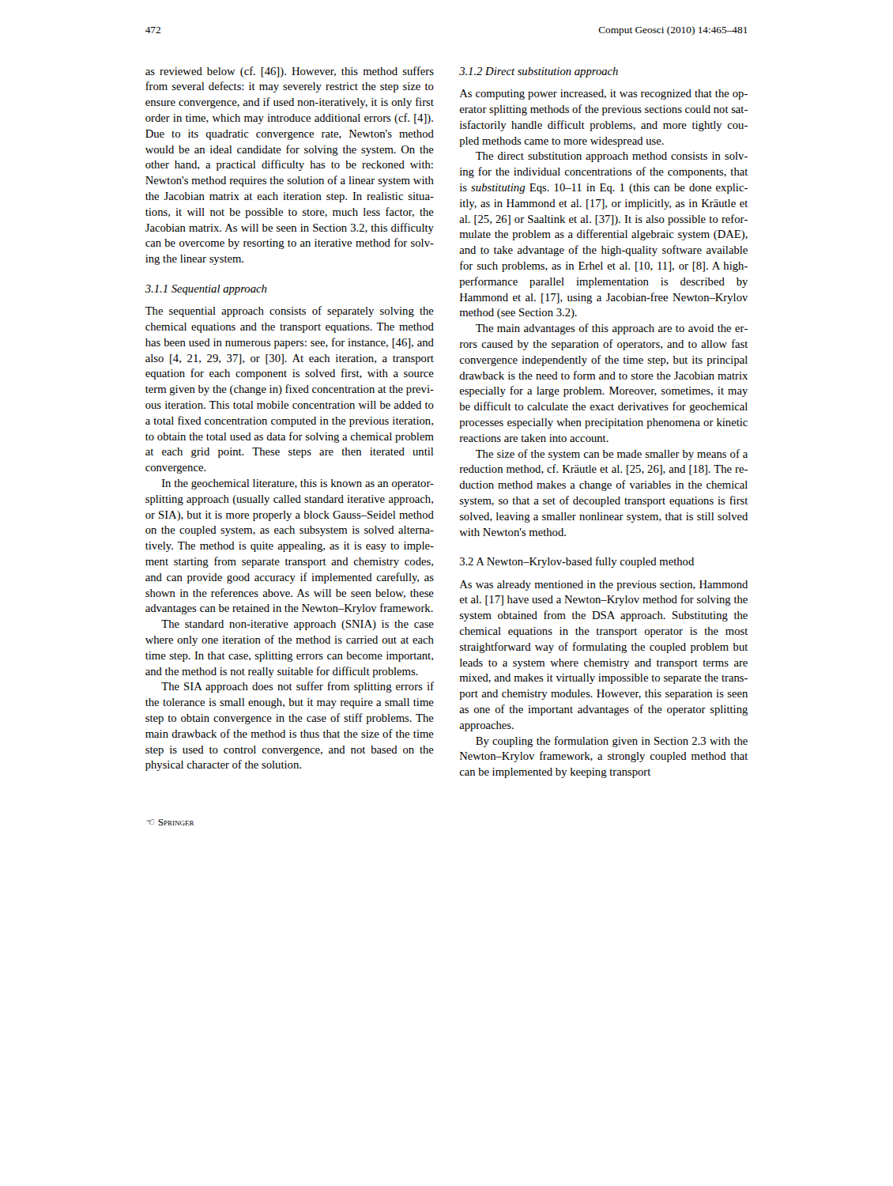472 Comput Geosci (2010) 14:465–481
as reviewed below (cf. [46]). However, this method suffers from several defects: it may severely restrict the step size to ensure convergence, and if used non-iteratively, it is only first order in time, which may introduce additional errors (cf. [4]). Due to its quadratic convergence rate, Newton's method would be an ideal candidate for solving the system. On the other hand, a practical difficulty has to be reckoned with: Newton's method requires the solution of a linear system with the Jacobian matrix at each iteration step. In realistic situations, it will not be possible to store, much less factor, the Jacobian matrix. As will be seen in Section 3.2, this difficulty can be overcome by resorting to an iterative method for solving the linear system.
3.1.1 Sequential approach
The sequential approach consists of separately solving the chemical equations and the transport equations. The method has been used in numerous papers: see, for instance, [46], and also [4, 21, 29, 37], or [30]. At each iteration, a transport equation for each component is solved first, with a source term given by the (change in) fixed concentration at the previous iteration. This total mobile concentration will be added to a total fixed concentration computed in the previous iteration, to obtain the total used as data for solving a chemical problem at each grid point. These steps are then iterated until convergence.
In the geochemical literature, this is known as an operator-splitting approach (usually called standard iterative approach, or SIA), but it is more properly a block Gauss–Seidel method on the coupled system, as each subsystem is solved alternatively. The method is quite appealing, as it is easy to implement starting from separate transport and chemistry codes, and can provide good accuracy if implemented carefully, as shown in the references above. As will be seen below, these advantages can be retained in the Newton–Krylov framework.
The standard non-iterative approach (SNIA) is the case where only one iteration of the method is carried out at each time step. In that case, splitting errors can become important, and the method is not really suitable for difficult problems.
The SIA approach does not suffer from splitting errors if the tolerance is small enough, but it may require a small time step to obtain convergence in the case of stiff problems. The main drawback of the method is thus that the size of the time step is used to control convergence, and not based on the physical character of the solution.
3.1.2 Direct substitution approach
As computing power increased, it was recognized that the operator splitting methods of the previous sections could not satisfactorily handle difficult problems, and more tightly coupled methods came to more widespread use.
The direct substitution approach method consists in solving for the individual concentrations of the components, that is substituting Eqs. 10–11 in Eq. 1 (this can be done explicitly, as in Hammond et al. [17], or implicitly, as in Kräutle et al. [25, 26] or Saaltink et al. [37]). It is also possible to reformulate the problem as a differential algebraic system (DAE), and to take advantage of the high-quality software available for such problems, as in Erhel et al. [10, 11], or [8]. A high-performance parallel implementation is described by Hammond et al. [17], using a Jacobian-free Newton–Krylov method (see Section 3.2).
The main advantages of this approach are to avoid the errors caused by the separation of operators, and to allow fast convergence independently of the time step, but its principal drawback is the need to form and to store the Jacobian matrix especially for a large problem. Moreover, sometimes, it may be difficult to calculate the exact derivatives for geochemical processes especially when precipitation phenomena or kinetic reactions are taken into account.
The size of the system can be made smaller by means of a reduction method, cf. Kräutle et al. [25, 26], and [18]. The reduction method makes a change of variables in the chemical system, so that a set of decoupled transport equations is first solved, leaving a smaller nonlinear system, that is still solved with Newton's method.
3.2 A Newton–Krylov-based fully coupled method
As was already mentioned in the previous section, Hammond et al. [17] have used a Newton–Krylov method for solving the system obtained from the DSA approach. Substituting the chemical equations in the transport operator is the most straightforward way of formulating the coupled problem but leads to a system where chemistry and transport terms are mixed, and makes it virtually impossible to separate the transport and chemistry modules. However, this separation is seen as one of the important advantages of the operator splitting approaches.
By coupling the formulation given in Section 2.3 with the Newton–Krylov framework, a strongly coupled method that can be implemented by keeping transport
☞Springer